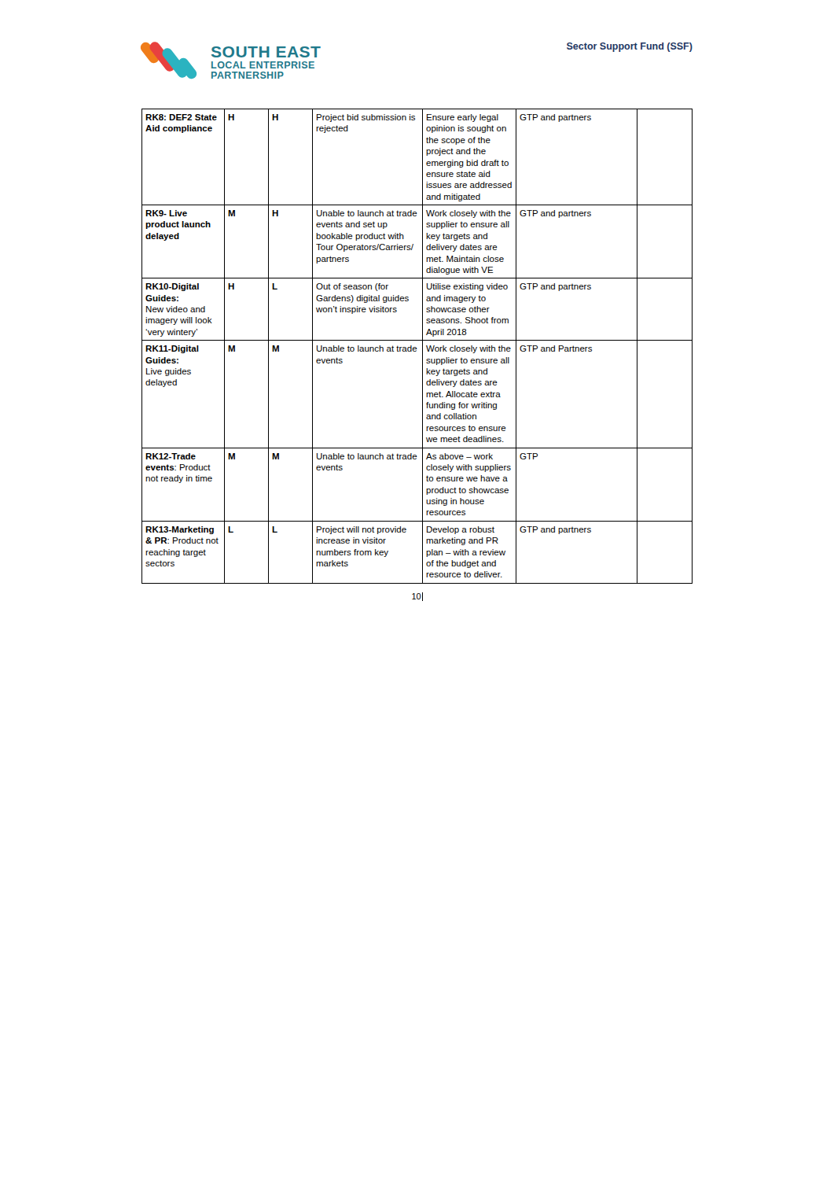SOUTH EAST
LOCAL ENTERPRISE
PARTNERSHIP
Sector Support Fund (SSF)
| RK8: DEF2 State Aid compliance | H | H | Project bid submission is rejected | Ensure early legal opinion is sought on the scope of the project and the emerging bid draft to ensure state aid issues are addressed and mitigated | GTP and partners | |
| RK9- Live product launch delayed | M | H | Unable to launch at trade events and set up bookable product with Tour Operators/Carriers/ partners | Work closely with the supplier to ensure all key targets and delivery dates are met. Maintain close dialogue with VE | GTP and partners | |
| RK10-Digital Guides: New video and imagery will look ‘very wintery’ | H | L | Out of season (for Gardens) digital guides won’t inspire visitors | Utilise existing video and imagery to showcase other seasons. Shoot from April 2018 | GTP and partners | |
| RK11-Digital Guides: Live guides delayed | M | M | Unable to launch at trade events | Work closely with the supplier to ensure all key targets and delivery dates are met. Allocate extra funding for writing and collation resources to ensure we meet deadlines. | GTP and Partners | |
| RK12-Trade events : Product not ready in time | M | M | Unable to launch at trade events | As above – work closely with suppliers to ensure we have a product to showcase using in house resources | GTP | |
| RK13-Marketing & PR : Product not reaching target sectors | L | L | Project will not provide increase in visitor numbers from key markets | Develop a robust marketing and PR plan – with a review of the budget and resource to deliver. | GTP and partners | |
10